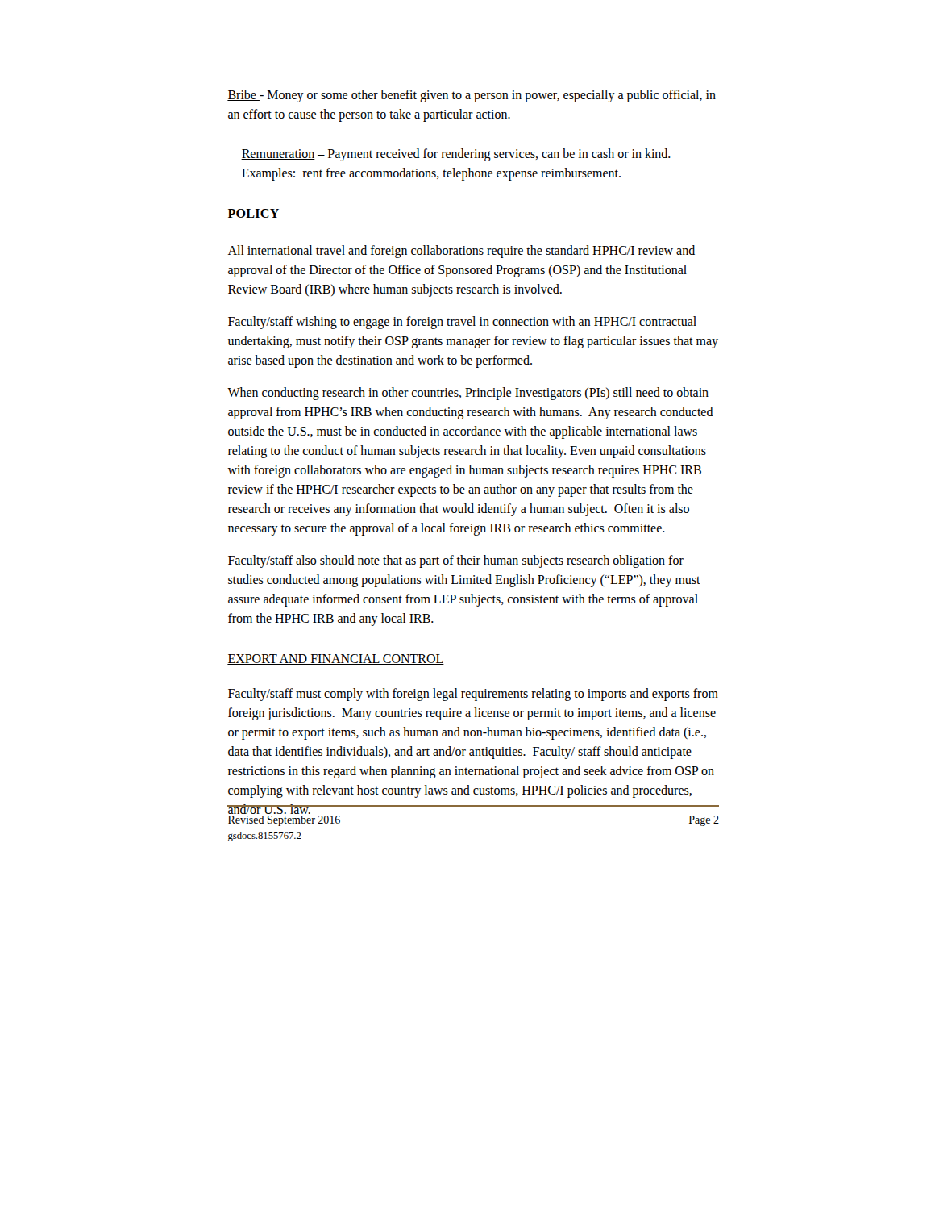Bribe - Money or some other benefit given to a person in power, especially a public official, in an effort to cause the person to take a particular action.
Remuneration – Payment received for rendering services, can be in cash or in kind. Examples: rent free accommodations, telephone expense reimbursement.
POLICY
All international travel and foreign collaborations require the standard HPHC/I review and approval of the Director of the Office of Sponsored Programs (OSP) and the Institutional Review Board (IRB) where human subjects research is involved.
Faculty/staff wishing to engage in foreign travel in connection with an HPHC/I contractual undertaking, must notify their OSP grants manager for review to flag particular issues that may arise based upon the destination and work to be performed.
When conducting research in other countries, Principle Investigators (PIs) still need to obtain approval from HPHC’s IRB when conducting research with humans. Any research conducted outside the U.S., must be in conducted in accordance with the applicable international laws relating to the conduct of human subjects research in that locality. Even unpaid consultations with foreign collaborators who are engaged in human subjects research requires HPHC IRB review if the HPHC/I researcher expects to be an author on any paper that results from the research or receives any information that would identify a human subject. Often it is also necessary to secure the approval of a local foreign IRB or research ethics committee.
Faculty/staff also should note that as part of their human subjects research obligation for studies conducted among populations with Limited English Proficiency (“LEP”), they must assure adequate informed consent from LEP subjects, consistent with the terms of approval from the HPHC IRB and any local IRB.
EXPORT AND FINANCIAL CONTROL
Faculty/staff must comply with foreign legal requirements relating to imports and exports from foreign jurisdictions. Many countries require a license or permit to import items, and a license or permit to export items, such as human and non-human bio-specimens, identified data (i.e., data that identifies individuals), and art and/or antiquities. Faculty/ staff should anticipate restrictions in this regard when planning an international project and seek advice from OSP on complying with relevant host country laws and customs, HPHC/I policies and procedures, and/or U.S. law.
Revised September 2016 gsdocs.8155767.2
Page 2